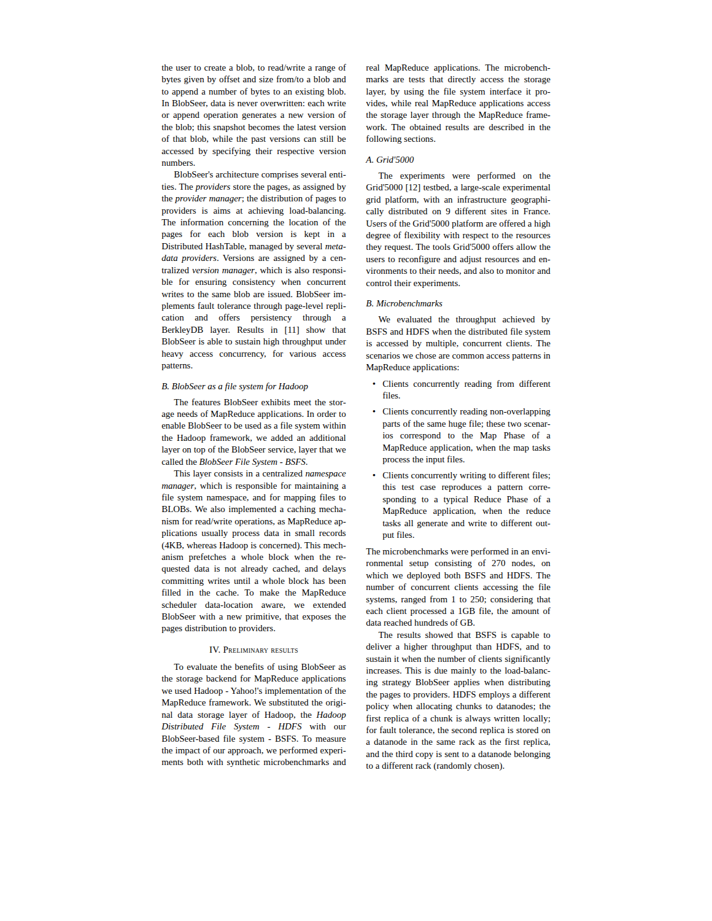the user to create a blob, to read/write a range of bytes given by offset and size from/to a blob and to append a number of bytes to an existing blob. In BlobSeer, data is never overwritten: each write or append operation generates a new version of the blob; this snapshot becomes the latest version of that blob, while the past versions can still be accessed by specifying their respective version numbers.
BlobSeer's architecture comprises several entities. The providers store the pages, as assigned by the provider manager; the distribution of pages to providers is aims at achieving load-balancing. The information concerning the location of the pages for each blob version is kept in a Distributed HashTable, managed by several metadata providers. Versions are assigned by a centralized version manager, which is also responsible for ensuring consistency when concurrent writes to the same blob are issued. BlobSeer implements fault tolerance through page-level replication and offers persistency through a BerkleyDB layer. Results in [11] show that BlobSeer is able to sustain high throughput under heavy access concurrency, for various access patterns.
B. BlobSeer as a file system for Hadoop
The features BlobSeer exhibits meet the storage needs of MapReduce applications. In order to enable BlobSeer to be used as a file system within the Hadoop framework, we added an additional layer on top of the BlobSeer service, layer that we called the BlobSeer File System - BSFS.
This layer consists in a centralized namespace manager, which is responsible for maintaining a file system namespace, and for mapping files to BLOBs. We also implemented a caching mechanism for read/write operations, as MapReduce applications usually process data in small records (4KB, whereas Hadoop is concerned). This mechanism prefetches a whole block when the requested data is not already cached, and delays committing writes until a whole block has been filled in the cache. To make the MapReduce scheduler data-location aware, we extended BlobSeer with a new primitive, that exposes the pages distribution to providers.
IV. Preliminary results
To evaluate the benefits of using BlobSeer as the storage backend for MapReduce applications we used Hadoop - Yahoo!'s implementation of the MapReduce framework. We substituted the original data storage layer of Hadoop, the Hadoop Distributed File System - HDFS with our BlobSeer-based file system - BSFS. To measure the impact of our approach, we performed experiments both with synthetic microbenchmarks and real MapReduce applications. The microbenchmarks are tests that directly access the storage layer, by using the file system interface it provides, while real MapReduce applications access the storage layer through the MapReduce framework. The obtained results are described in the following sections.
A. Grid'5000
The experiments were performed on the Grid'5000 [12] testbed, a large-scale experimental grid platform, with an infrastructure geographically distributed on 9 different sites in France. Users of the Grid'5000 platform are offered a high degree of flexibility with respect to the resources they request. The tools Grid'5000 offers allow the users to reconfigure and adjust resources and environments to their needs, and also to monitor and control their experiments.
B. Microbenchmarks
We evaluated the throughput achieved by BSFS and HDFS when the distributed file system is accessed by multiple, concurrent clients. The scenarios we chose are common access patterns in MapReduce applications:
Clients concurrently reading from different files.
Clients concurrently reading non-overlapping parts of the same huge file; these two scenarios correspond to the Map Phase of a MapReduce application, when the map tasks process the input files.
Clients concurrently writing to different files; this test case reproduces a pattern corresponding to a typical Reduce Phase of a MapReduce application, when the reduce tasks all generate and write to different output files.
The microbenchmarks were performed in an environmental setup consisting of 270 nodes, on which we deployed both BSFS and HDFS. The number of concurrent clients accessing the file systems, ranged from 1 to 250; considering that each client processed a 1GB file, the amount of data reached hundreds of GB.
The results showed that BSFS is capable to deliver a higher throughput than HDFS, and to sustain it when the number of clients significantly increases. This is due mainly to the load-balancing strategy BlobSeer applies when distributing the pages to providers. HDFS employs a different policy when allocating chunks to datanodes; the first replica of a chunk is always written locally; for fault tolerance, the second replica is stored on a datanode in the same rack as the first replica, and the third copy is sent to a datanode belonging to a different rack (randomly chosen).